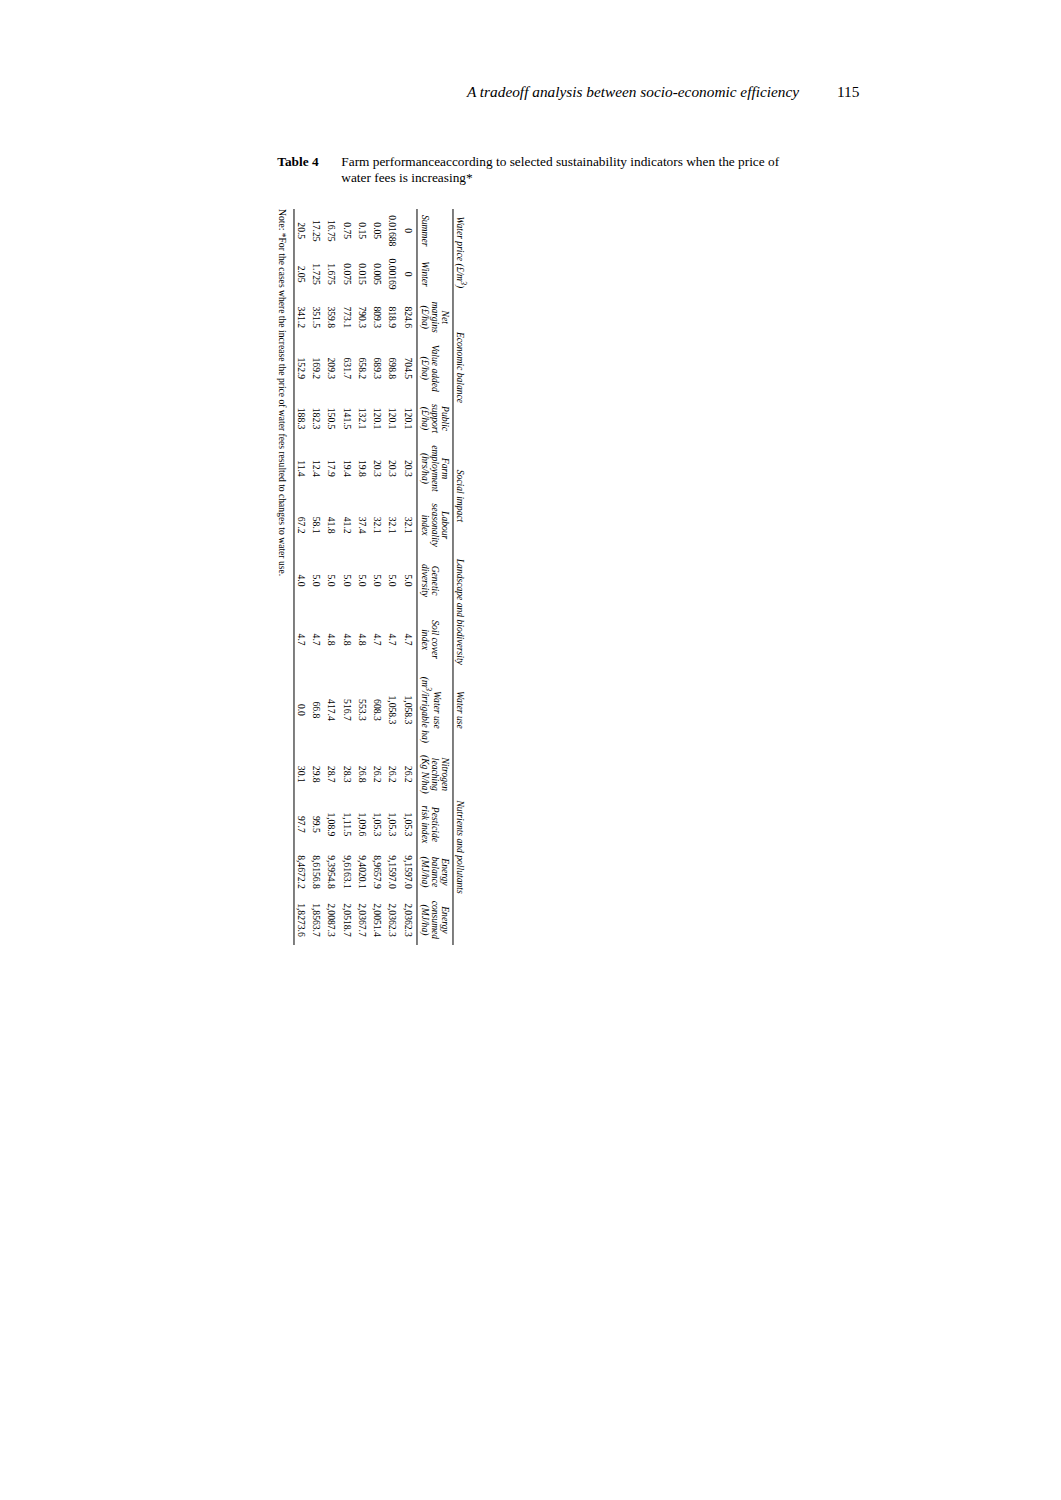A tradeoff analysis between socio-economic efficiency 115
Table 4 Farm performanceaccording to selected sustainability indicators when the price of water fees is increasing*
| Water price (£/m 3 ) | Economic balance | Social impact | Landscape and biodiversity | Water use | Nutrients and pollutants |
| --- | --- | --- | --- | --- | --- |
| Summer | Winter | Net margins (£/ha) | Value added (£/ha) | Public support (£/ha) | Farm employment (hrs/ha) | Labour seasonality index | Genetic diversity | Soil cover index | Water use (m 3 /irrigable ha) | Nitrogen leaching (Kg N/ha) | Pesticide risk index | Energy balance (MJ/ha) | Energy consumed (MJ/ha) |
| 0 | 0 | 824.6 | 704.5 | 120.1 | 20.3 | 32.1 | 5.0 | 4.7 | 1,058.3 | 26.2 | 1,05.3 | 9,1597.0 | 2,0362.3 |
| 0.01688 | 0.00169 | 818.9 | 698.8 | 120.1 | 20.3 | 32.1 | 5.0 | 4.7 | 1,058.3 | 26.2 | 1,05.3 | 9,1597.0 | 2,0362.3 |
| 0.05 | 0.005 | 809.3 | 689.3 | 120.1 | 20.3 | 32.1 | 5.0 | 4.7 | 608.3 | 26.2 | 1,05.3 | 8,9657.9 | 2,0051.4 |
| 0.15 | 0.015 | 790.3 | 658.2 | 132.1 | 19.8 | 37.4 | 5.0 | 4.8 | 553.3 | 26.8 | 1,09.6 | 9,4020.1 | 2,0367.7 |
| 0.75 | 0.075 | 773.1 | 631.7 | 141.5 | 19.4 | 41.2 | 5.0 | 4.8 | 516.7 | 28.3 | 1,11.5 | 9,6163.1 | 2,0518.7 |
| 16.75 | 1.675 | 359.8 | 209.3 | 150.5 | 17.9 | 41.8 | 5.0 | 4.8 | 417.4 | 28.7 | 1,08.9 | 9,3954.8 | 2,0087.3 |
| 17.25 | 1.725 | 351.5 | 169.2 | 182.3 | 12.4 | 58.1 | 5.0 | 4.7 | 66.8 | 29.8 | 99.5 | 8,6156.8 | 1,8563.7 |
| 20.5 | 2.05 | 341.2 | 152.9 | 188.3 | 11.4 | 67.2 | 4.0 | 4.7 | 0.0 | 30.1 | 97.7 | 8,4672.2 | 1,8273.6 |
Note: *For the cases where the increase the price of water fees resulted to changes to water use.